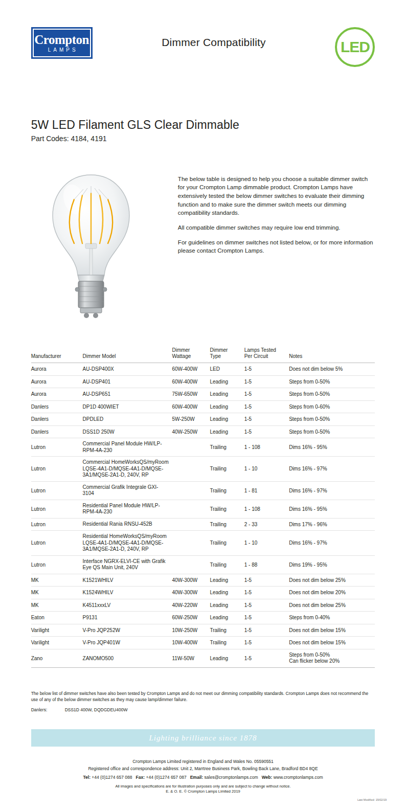Crompton LAMPS
Dimmer Compatibility
LED
5W LED Filament GLS Clear Dimmable
Part Codes: 4184, 4191
The below table is designed to help you choose a suitable dimmer switch for your Crompton Lamp dimmable product. Crompton Lamps have extensively tested the below dimmer switches to evaluate their dimming function and to make sure the dimmer switch meets our dimming compatibility standards.
All compatible dimmer switches may require low end trimming.
For guidelines on dimmer switches not listed below, or for more information please contact Crompton Lamps.
| Manufacturer | Dimmer Model | Dimmer Wattage | Dimmer Type | Lamps Tested Per Circuit | Notes |
| --- | --- | --- | --- | --- | --- |
| Aurora | AU-DSP400X | 60W-400W | LED | 1-5 | Does not dim below 5% |
| Aurora | AU-DSP401 | 60W-400W | Leading | 1-5 | Steps from 0-50% |
| Aurora | AU-DSP651 | 75W-650W | Leading | 1-5 | Steps from 0-50% |
| Danlers | DP1D 400WIET | 60W-400W | Leading | 1-5 | Steps from 0-60% |
| Danlers | DPDLED | 5W-250W | Leading | 1-5 | Steps from 0-50% |
| Danlers | DSS1D 250W | 40W-250W | Leading | 1-5 | Steps from 0-50% |
| Lutron | Commercial Panel Module HW/LP-RPM-4A-230 | | Trailing | 1 - 108 | Dims 16% - 95% |
| Lutron | Commercial HomeWorksQS/myRoom LQSE-4A1-D/MQSE-4A1-D/MQSE-3A1/MQSE-2A1-D, 240V, RP | | Trailing | 1 - 10 | Dims 16% - 97% |
| Lutron | Commercial Grafik Integrale GXI-3104 | | Trailing | 1 - 81 | Dims 16% - 97% |
| Lutron | Residential Panel Module HW/LP-RPM-4A-230 | | Trailing | 1 - 108 | Dims 16% - 95% |
| Lutron | Residential Rania RNSU-452B | | Trailing | 2 - 33 | Dims 17% - 96% |
| Lutron | Residential HomeWorksQS/myRoom LQSE-4A1-D/MQSE-4A1-D/MQSE-3A1/MQSE-2A1-D, 240V, RP | | Trailing | 1 - 10 | Dims 16% - 97% |
| Lutron | Interface NGRX-ELVI-CE with Grafik Eye QS Main Unit, 240V | | Trailing | 1 - 88 | Dims 19% - 95% |
| MK | K1521WHILV | 40W-300W | Leading | 1-5 | Does not dim below 25% |
| MK | K1524WHILV | 40W-300W | Leading | 1-5 | Does not dim below 20% |
| MK | K4511xxxLV | 40W-220W | Leading | 1-5 | Does not dim below 25% |
| Eaton | P9131 | 60W-250W | Leading | 1-5 | Steps from 0-40% |
| Varilight | V-Pro JQP252W | 10W-250W | Trailing | 1-5 | Does not dim below 15% |
| Varilight | V-Pro JQP401W | 10W-400W | Trailing | 1-5 | Does not dim below 15% |
| Zano | ZANOMO500 | 11W-50W | Leading | 1-5 | Steps from 0-50% Can flicker below 20% |
The below list of dimmer switches have also been tested by Crompton Lamps and do not meet our dimming compatibility standards. Crompton Lamps does not recommend the use of any of the below dimmer switches as they may cause lamp/dimmer failure.
Danlers: DSS1D 400W, DQDGDEU400W
Lighting brilliance since 1878
Crompton Lamps Limited registered in England and Wales No. 05590551
Registered office and correspondence address: Unit 2, Marrtree Business Park, Bowling Back Lane, Bradford BD4 8QE
Tel: +44 (0)1274 657 088 Fax: +44 (0)1274 657 087 Email: sales@cromptonlamps.com Web: www.cromptonlamps.com
All images and specifications are for illustration purposes only and are subject to change without notice.
E. & O. E. © Crompton Lamps Limited 2019
Last Modified: 15/02/19